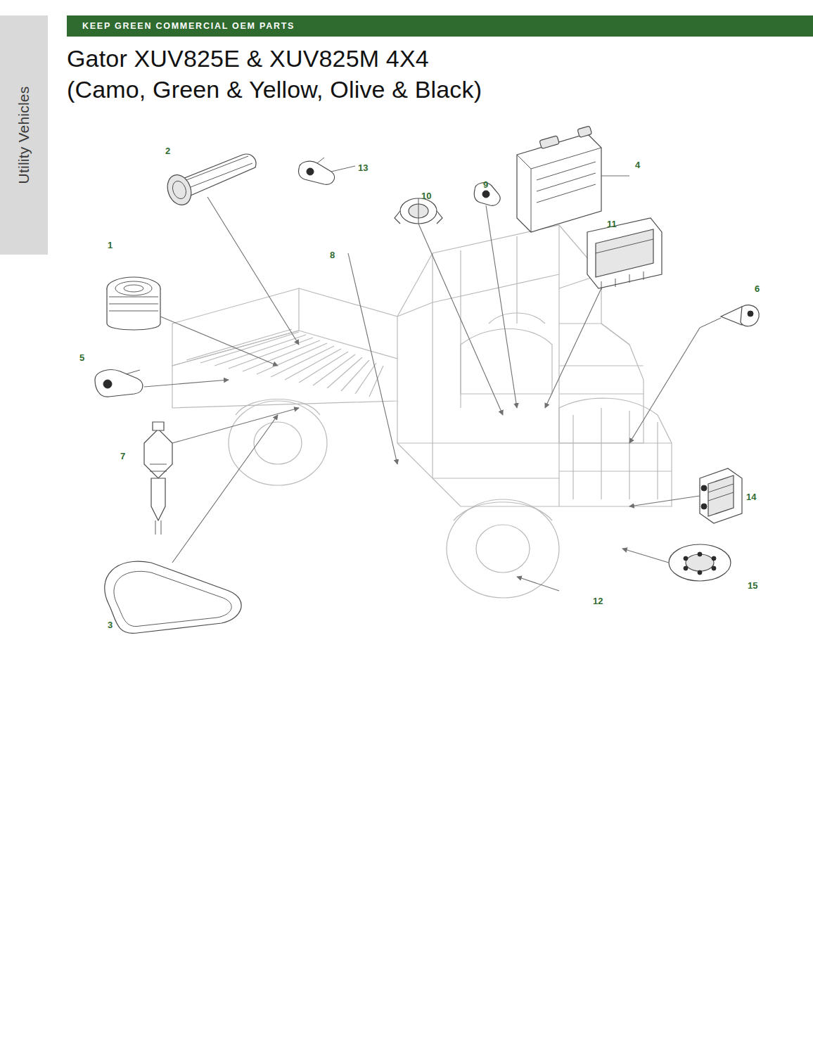Utility Vehicles
Keep Green Commercial OEM Parts
Gator XUV825E & XUV825M 4X4 (Camo, Green & Yellow, Olive & Black)
1 2 3 4 5 6 7 8 9 10 11 12 13 14 15